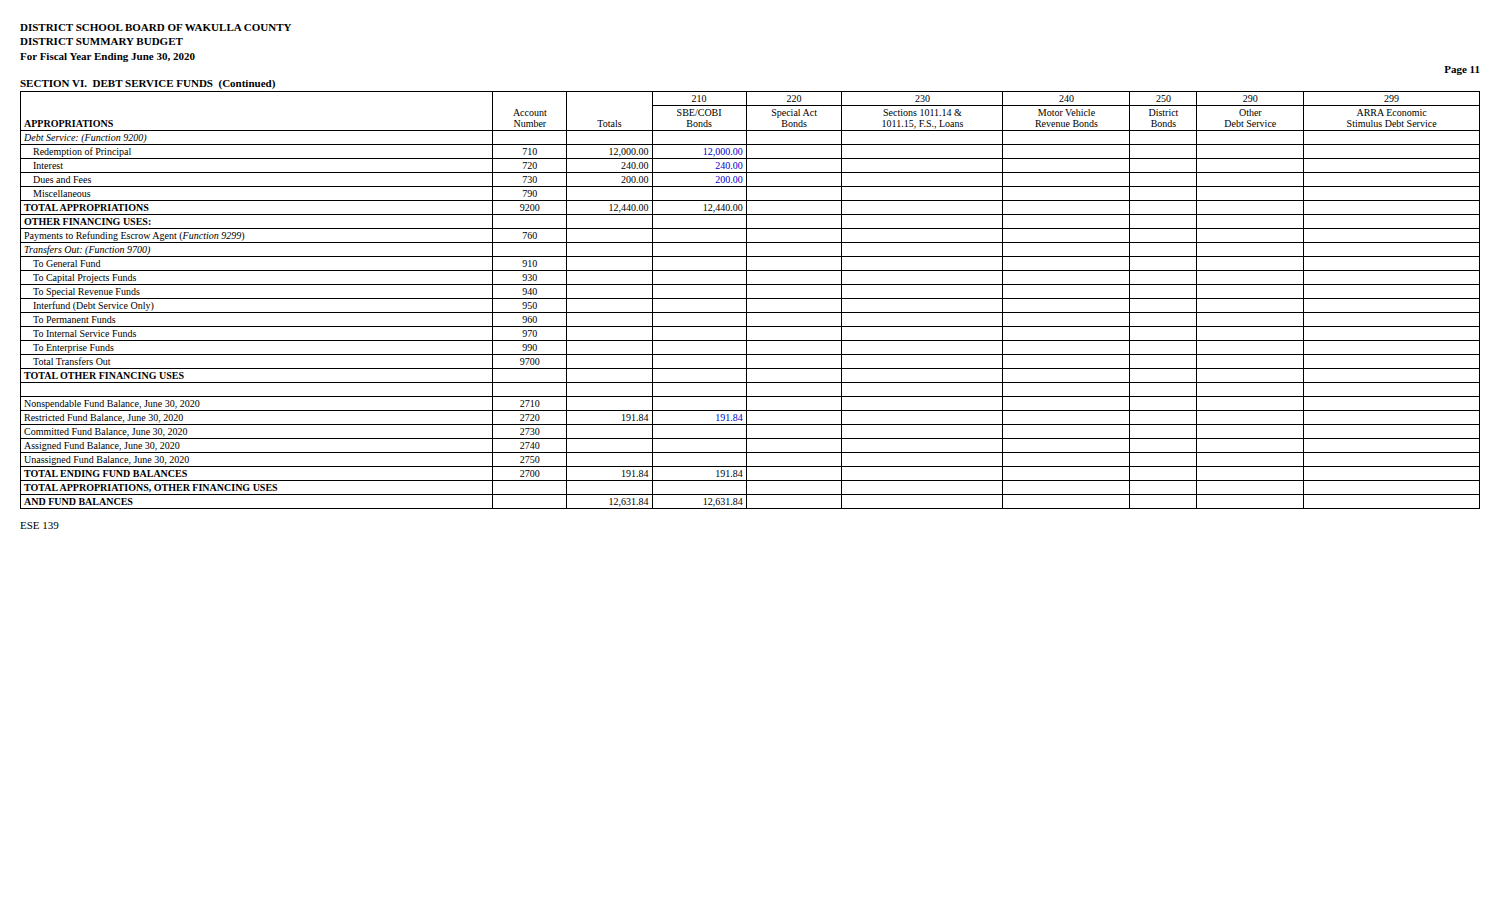DISTRICT SCHOOL BOARD OF WAKULLA COUNTY
DISTRICT SUMMARY BUDGET
For Fiscal Year Ending June 30, 2020
SECTION VI. DEBT SERVICE FUNDS (Continued) Page 11
| APPROPRIATIONS | Account Number | Totals | 210 | 220 | 230 | 240 | 250 | 290 | 299 |
| --- | --- | --- | --- | --- | --- | --- | --- | --- | --- |
| SBE/COBI Bonds | Special Act Bonds | Sections 1011.14 & 1011.15, F.S., Loans | Motor Vehicle Revenue Bonds | District Bonds | Other Debt Service | ARRA Economic Stimulus Debt Service |
| Debt Service: (Function 9200) | | | | | | | | | |
| Redemption of Principal | 710 | 12,000.00 | 12,000.00 | | | | | | |
| Interest | 720 | 240.00 | 240.00 | | | | | | |
| Dues and Fees | 730 | 200.00 | 200.00 | | | | | | |
| Miscellaneous | 790 | | | | | | | | |
| TOTAL APPROPRIATIONS | 9200 | 12,440.00 | 12,440.00 | | | | | | |
| OTHER FINANCING USES: | | | | | | | | | |
| Payments to Refunding Escrow Agent ( Function 9299 ) | 760 | | | | | | | | |
| Transfers Out: (Function 9700) | | | | | | | | | |
| To General Fund | 910 | | | | | | | | |
| To Capital Projects Funds | 930 | | | | | | | | |
| To Special Revenue Funds | 940 | | | | | | | | |
| Interfund (Debt Service Only) | 950 | | | | | | | | |
| To Permanent Funds | 960 | | | | | | | | |
| To Internal Service Funds | 970 | | | | | | | | |
| To Enterprise Funds | 990 | | | | | | | | |
| Total Transfers Out | 9700 | | | | | | | | |
| TOTAL OTHER FINANCING USES | | | | | | | | | |
| Nonspendable Fund Balance, June 30, 2020 | 2710 | | | | | | | | |
| Restricted Fund Balance, June 30, 2020 | 2720 | 191.84 | 191.84 | | | | | | |
| Committed Fund Balance, June 30, 2020 | 2730 | | | | | | | | |
| Assigned Fund Balance, June 30, 2020 | 2740 | | | | | | | | |
| Unassigned Fund Balance, June 30, 2020 | 2750 | | | | | | | | |
| TOTAL ENDING FUND BALANCES | 2700 | 191.84 | 191.84 | | | | | | |
| TOTAL APPROPRIATIONS, OTHER FINANCING USES | | | | | | | | | |
| AND FUND BALANCES | | 12,631.84 | 12,631.84 | | | | | | |
ESE 139